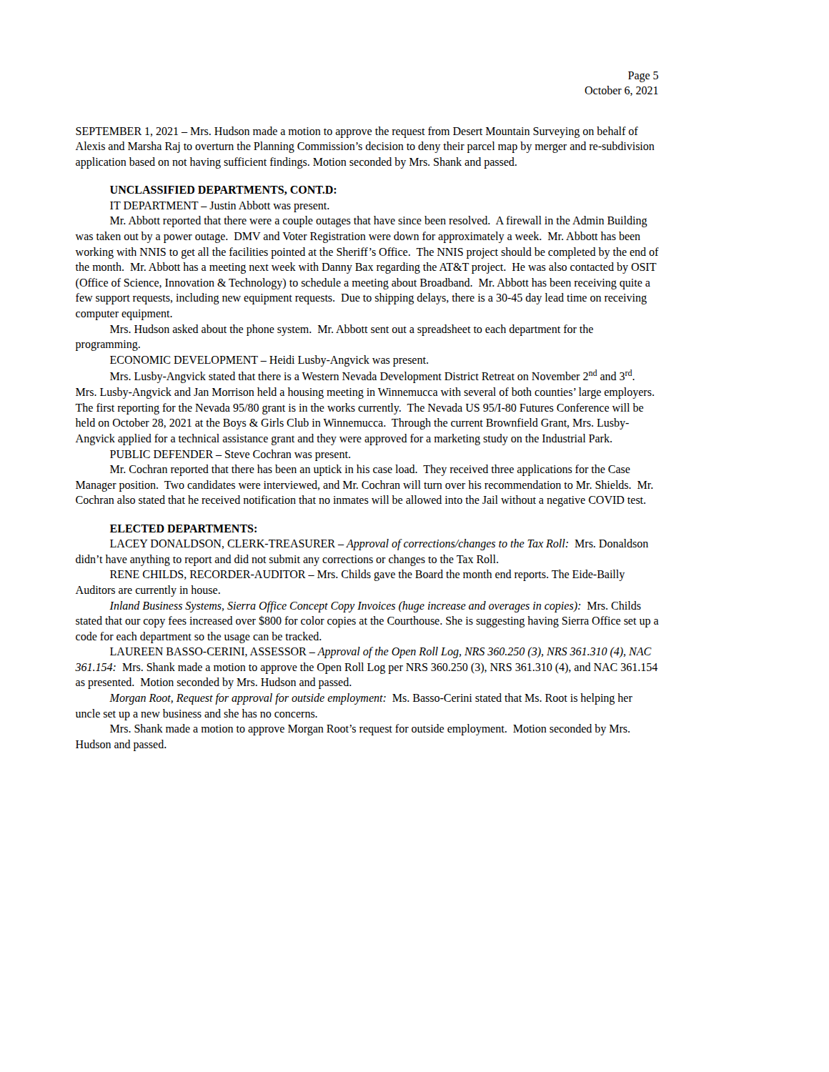Page 5
October 6, 2021
SEPTEMBER 1, 2021 – Mrs. Hudson made a motion to approve the request from Desert Mountain Surveying on behalf of Alexis and Marsha Raj to overturn the Planning Commission’s decision to deny their parcel map by merger and re-subdivision application based on not having sufficient findings. Motion seconded by Mrs. Shank and passed.
UNCLASSIFIED DEPARTMENTS, CONT.D:
IT DEPARTMENT – Justin Abbott was present.
Mr. Abbott reported that there were a couple outages that have since been resolved. A firewall in the Admin Building was taken out by a power outage. DMV and Voter Registration were down for approximately a week. Mr. Abbott has been working with NNIS to get all the facilities pointed at the Sheriff’s Office. The NNIS project should be completed by the end of the month. Mr. Abbott has a meeting next week with Danny Bax regarding the AT&T project. He was also contacted by OSIT (Office of Science, Innovation & Technology) to schedule a meeting about Broadband. Mr. Abbott has been receiving quite a few support requests, including new equipment requests. Due to shipping delays, there is a 30-45 day lead time on receiving computer equipment.
Mrs. Hudson asked about the phone system. Mr. Abbott sent out a spreadsheet to each department for the programming.
ECONOMIC DEVELOPMENT – Heidi Lusby-Angvick was present.
Mrs. Lusby-Angvick stated that there is a Western Nevada Development District Retreat on November 2nd and 3rd. Mrs. Lusby-Angvick and Jan Morrison held a housing meeting in Winnemucca with several of both counties’ large employers. The first reporting for the Nevada 95/80 grant is in the works currently. The Nevada US 95/I-80 Futures Conference will be held on October 28, 2021 at the Boys & Girls Club in Winnemucca. Through the current Brownfield Grant, Mrs. Lusby-Angvick applied for a technical assistance grant and they were approved for a marketing study on the Industrial Park.
PUBLIC DEFENDER – Steve Cochran was present.
Mr. Cochran reported that there has been an uptick in his case load. They received three applications for the Case Manager position. Two candidates were interviewed, and Mr. Cochran will turn over his recommendation to Mr. Shields. Mr. Cochran also stated that he received notification that no inmates will be allowed into the Jail without a negative COVID test.
ELECTED DEPARTMENTS:
LACEY DONALDSON, CLERK-TREASURER – Approval of corrections/changes to the Tax Roll: Mrs. Donaldson didn’t have anything to report and did not submit any corrections or changes to the Tax Roll.
RENE CHILDS, RECORDER-AUDITOR – Mrs. Childs gave the Board the month end reports. The Eide-Bailly Auditors are currently in house.
Inland Business Systems, Sierra Office Concept Copy Invoices (huge increase and overages in copies): Mrs. Childs stated that our copy fees increased over $800 for color copies at the Courthouse. She is suggesting having Sierra Office set up a code for each department so the usage can be tracked.
LAUREEN BASSO-CERINI, ASSESSOR – Approval of the Open Roll Log, NRS 360.250 (3), NRS 361.310 (4), NAC 361.154: Mrs. Shank made a motion to approve the Open Roll Log per NRS 360.250 (3), NRS 361.310 (4), and NAC 361.154 as presented. Motion seconded by Mrs. Hudson and passed.
Morgan Root, Request for approval for outside employment: Ms. Basso-Cerini stated that Ms. Root is helping her uncle set up a new business and she has no concerns.
Mrs. Shank made a motion to approve Morgan Root’s request for outside employment. Motion seconded by Mrs. Hudson and passed.